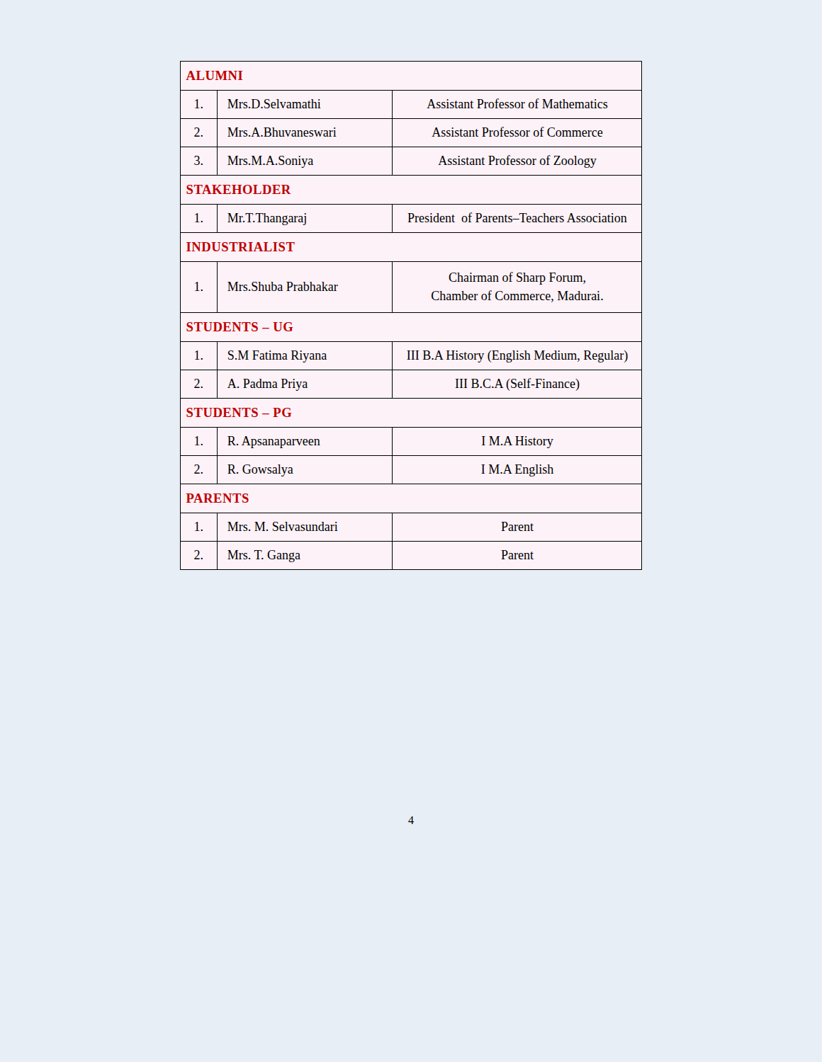| ALUMNI |
| 1. | Mrs.D.Selvamathi | Assistant Professor of Mathematics |
| 2. | Mrs.A.Bhuvaneswari | Assistant Professor of Commerce |
| 3. | Mrs.M.A.Soniya | Assistant Professor of Zoology |
| STAKEHOLDER |
| 1. | Mr.T.Thangaraj | President of Parents–Teachers Association |
| INDUSTRIALIST |
| 1. | Mrs.Shuba Prabhakar | Chairman of Sharp Forum, Chamber of Commerce, Madurai. |
| STUDENTS – UG |
| 1. | S.M Fatima Riyana | III B.A History (English Medium, Regular) |
| 2. | A. Padma Priya | III B.C.A (Self-Finance) |
| STUDENTS – PG |
| 1. | R. Apsanaparveen | I M.A History |
| 2. | R. Gowsalya | I M.A English |
| PARENTS |
| 1. | Mrs. M. Selvasundari | Parent |
| 2. | Mrs. T. Ganga | Parent |
4